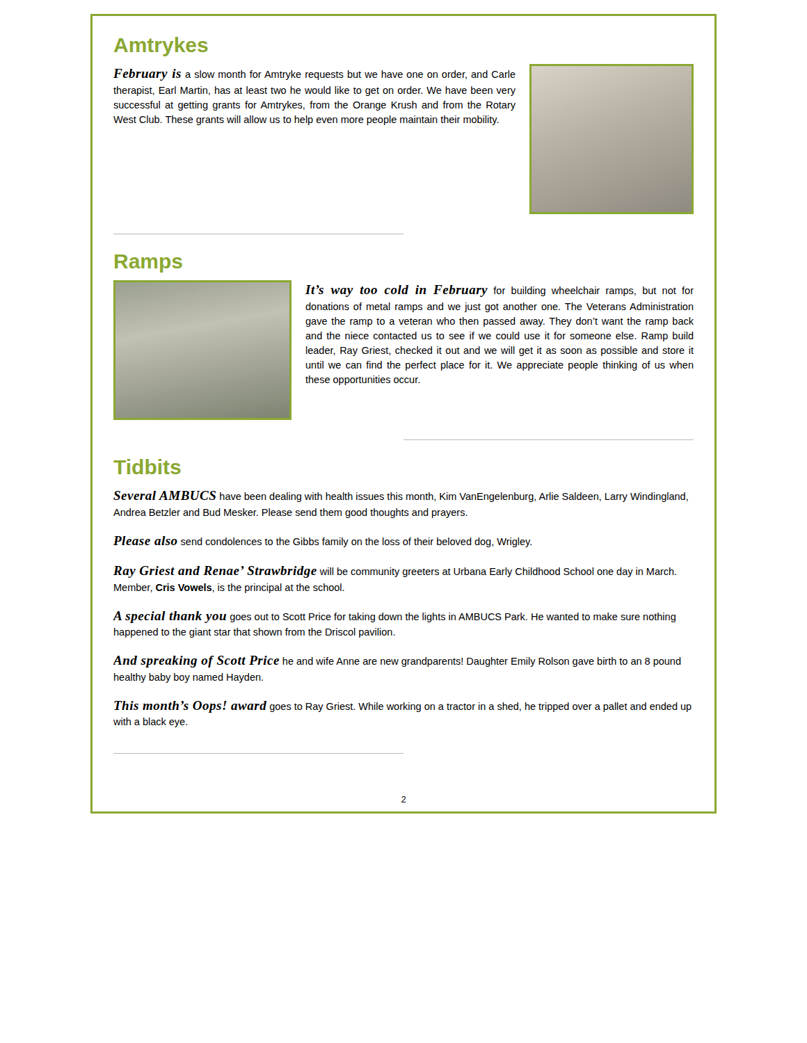Amtrykes
February is a slow month for Amtryke requests but we have one on order, and Carle therapist, Earl Martin, has at least two he would like to get on order. We have been very successful at getting grants for Amtrykes, from the Orange Krush and from the Rotary West Club. These grants will allow us to help even more people maintain their mobility.
Ramps
It’s way too cold in February for building wheelchair ramps, but not for donations of metal ramps and we just got another one. The Veterans Administration gave the ramp to a veteran who then passed away. They don’t want the ramp back and the niece contacted us to see if we could use it for someone else. Ramp build leader, Ray Griest, checked it out and we will get it as soon as possible and store it until we can find the perfect place for it. We appreciate people thinking of us when these opportunities occur.
Tidbits
Several AMBUCS have been dealing with health issues this month, Kim VanEngelenburg, Arlie Saldeen, Larry Windingland, Andrea Betzler and Bud Mesker. Please send them good thoughts and prayers.
Please also send condolences to the Gibbs family on the loss of their beloved dog, Wrigley.
Ray Griest and Renae’ Strawbridge will be community greeters at Urbana Early Childhood School one day in March. Member, Cris Vowels, is the principal at the school.
A special thank you goes out to Scott Price for taking down the lights in AMBUCS Park. He wanted to make sure nothing happened to the giant star that shown from the Driscol pavilion.
And spreaking of Scott Price he and wife Anne are new grandparents! Daughter Emily Rolson gave birth to an 8 pound healthy baby boy named Hayden.
This month’s Oops! award goes to Ray Griest. While working on a tractor in a shed, he tripped over a pallet and ended up with a black eye.
2